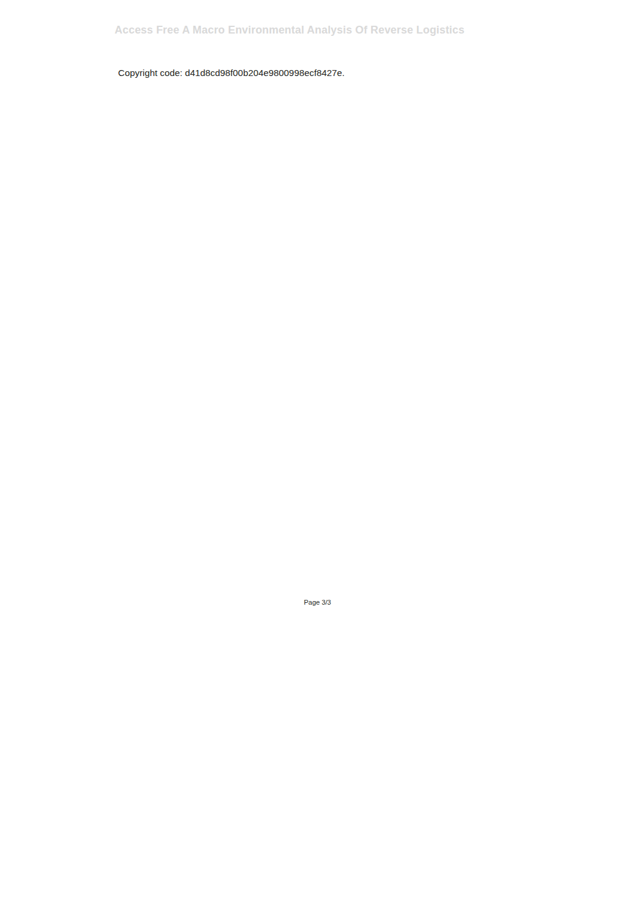Access Free A Macro Environmental Analysis Of Reverse Logistics
Copyright code: d41d8cd98f00b204e9800998ecf8427e.
Page 3/3